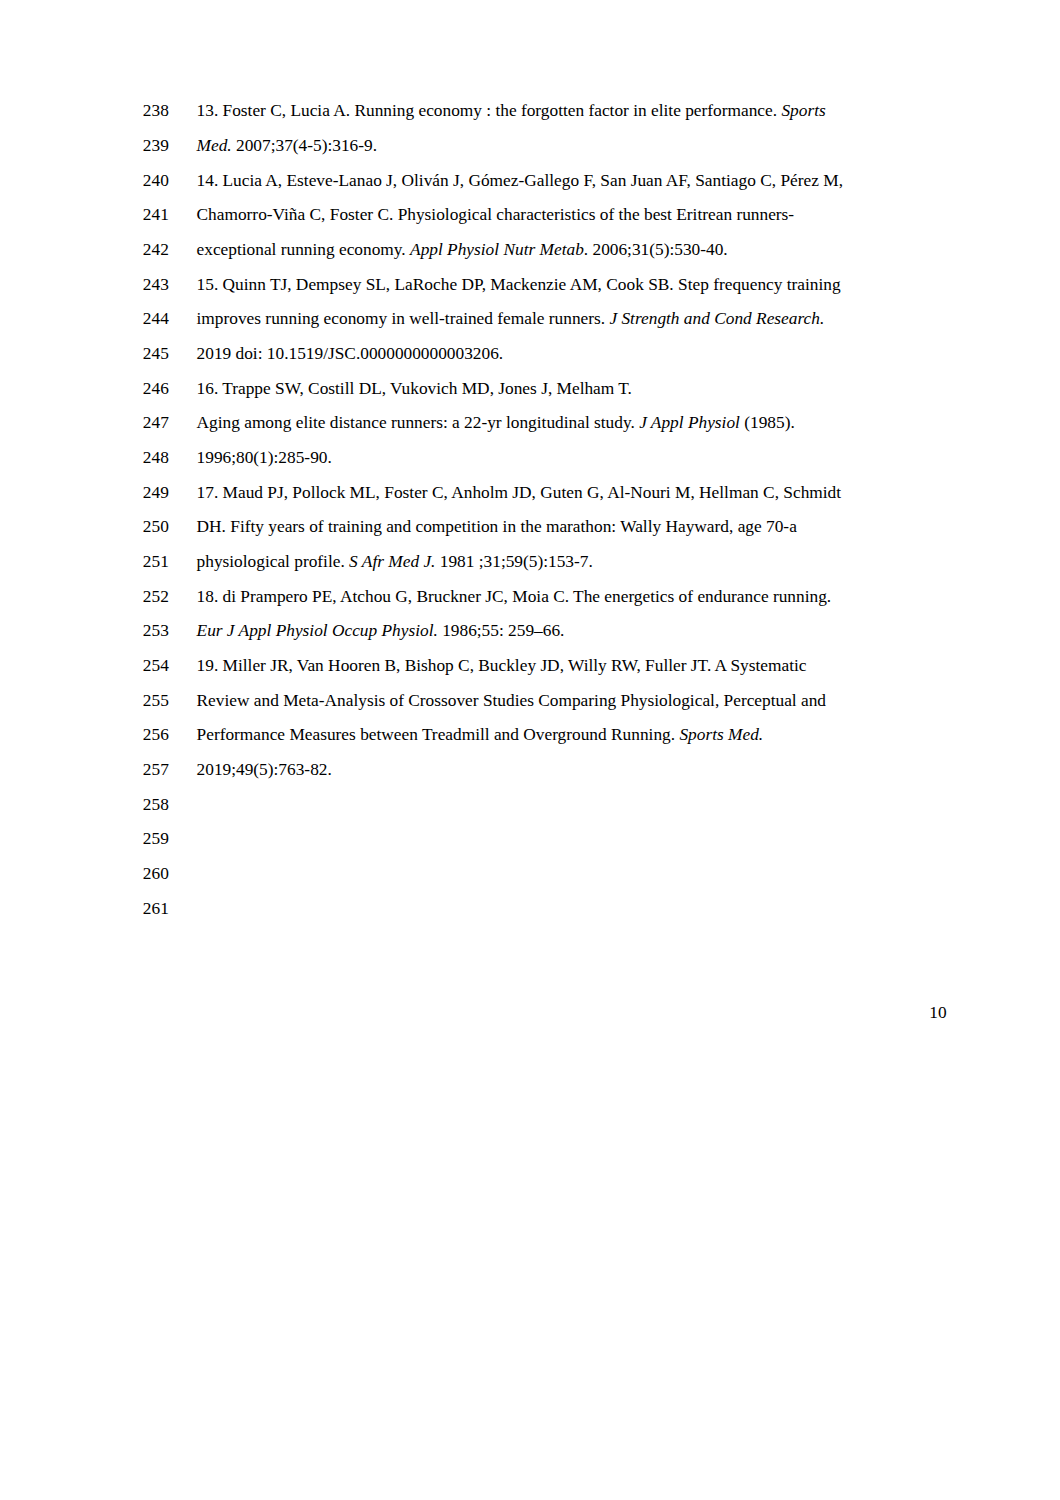23813. Foster C, Lucia A. Running economy : the forgotten factor in elite performance. Sports
239 Med. 2007;37(4-5):316-9.
24014. Lucia A, Esteve-Lanao J, Oliván J, Gómez-Gallego F, San Juan AF, Santiago C, Pérez M,
241 Chamorro-Viña C, Foster C. Physiological characteristics of the best Eritrean runners-
242 exceptional running economy. Appl Physiol Nutr Metab. 2006;31(5):530-40.
24315. Quinn TJ, Dempsey SL, LaRoche DP, Mackenzie AM, Cook SB. Step frequency training
244 improves running economy in well-trained female runners. J Strength and Cond Research.
2452019 doi: 10.1519/JSC.0000000000003206.
24616. Trappe SW, Costill DL, Vukovich MD, Jones J, Melham T.
247 Aging among elite distance runners: a 22-yr longitudinal study. J Appl Physiol (1985).
2481996;80(1):285-90.
24917. Maud PJ, Pollock ML, Foster C, Anholm JD, Guten G, Al-Nouri M, Hellman C, Schmidt
250 DH. Fifty years of training and competition in the marathon: Wally Hayward, age 70-a
251 physiological profile. S Afr Med J. 1981 ;31;59(5):153-7.
25218. di Prampero PE, Atchou G, Bruckner JC, Moia C. The energetics of endurance running.
253 Eur J Appl Physiol Occup Physiol. 1986;55: 259–66.
25419. Miller JR, Van Hooren B, Bishop C, Buckley JD, Willy RW, Fuller JT. A Systematic
255 Review and Meta-Analysis of Crossover Studies Comparing Physiological, Perceptual and
256 Performance Measures between Treadmill and Overground Running. Sports Med.
2572019;49(5):763-82.
258
259
260
261
10